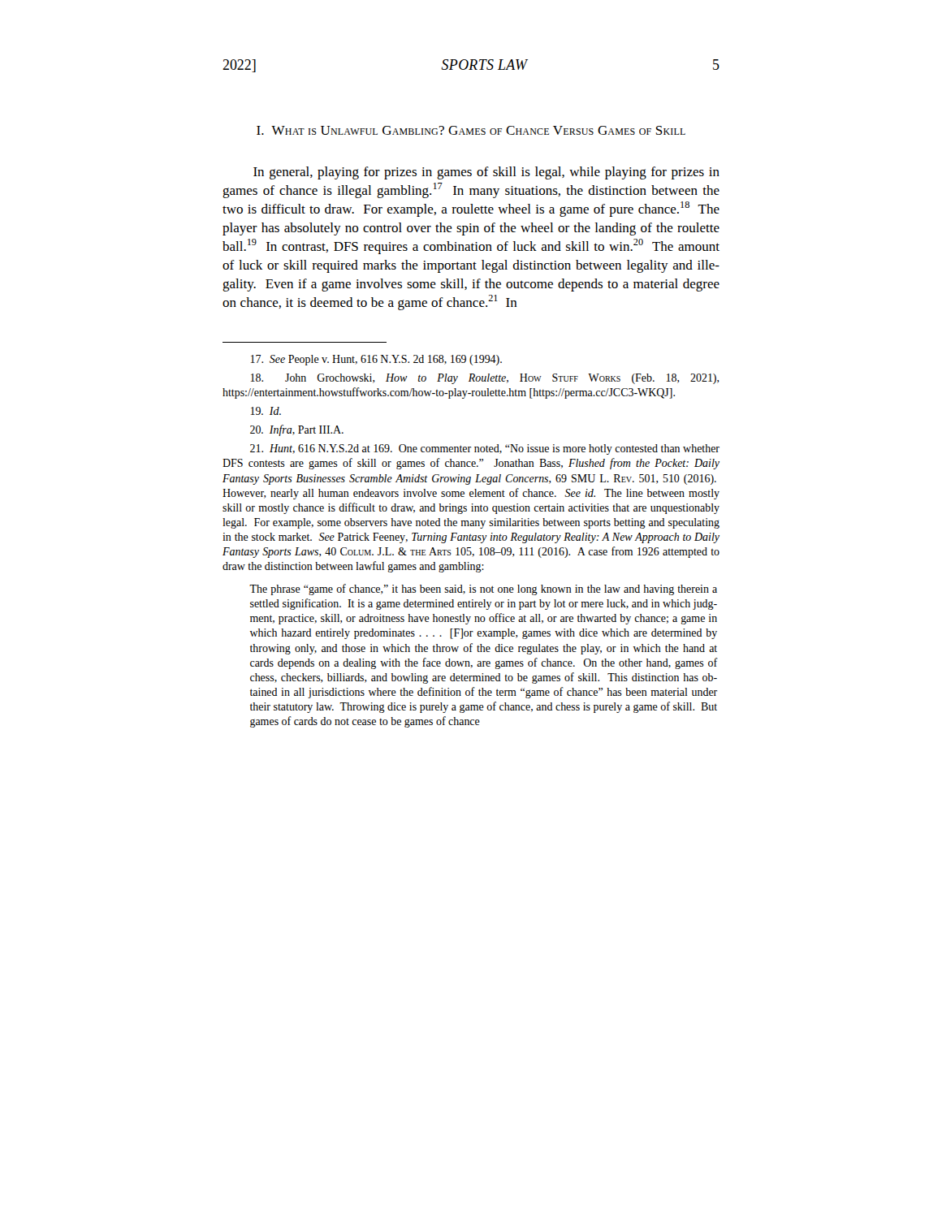2022] SPORTS LAW 5
I. What is Unlawful Gambling? Games of Chance Versus Games of Skill
In general, playing for prizes in games of skill is legal, while playing for prizes in games of chance is illegal gambling.17 In many situations, the distinction between the two is difficult to draw. For example, a roulette wheel is a game of pure chance.18 The player has absolutely no control over the spin of the wheel or the landing of the roulette ball.19 In contrast, DFS requires a combination of luck and skill to win.20 The amount of luck or skill required marks the important legal distinction between legality and illegality. Even if a game involves some skill, if the outcome depends to a material degree on chance, it is deemed to be a game of chance.21 In
17. See People v. Hunt, 616 N.Y.S. 2d 168, 169 (1994).
18. John Grochowski, How to Play Roulette, How Stuff Works (Feb. 18, 2021), https://entertainment.howstuffworks.com/how-to-play-roulette.htm [https://perma.cc/JCC3-WKQJ].
19. Id.
20. Infra, Part III.A.
21. Hunt, 616 N.Y.S.2d at 169. One commenter noted, “No issue is more hotly contested than whether DFS contests are games of skill or games of chance.” Jonathan Bass, Flushed from the Pocket: Daily Fantasy Sports Businesses Scramble Amidst Growing Legal Concerns, 69 SMU L. Rev. 501, 510 (2016). However, nearly all human endeavors involve some element of chance. See id. The line between mostly skill or mostly chance is difficult to draw, and brings into question certain activities that are unquestionably legal. For example, some observers have noted the many similarities between sports betting and speculating in the stock market. See Patrick Feeney, Turning Fantasy into Regulatory Reality: A New Approach to Daily Fantasy Sports Laws, 40 Colum. J.L. & the Arts 105, 108–09, 111 (2016). A case from 1926 attempted to draw the distinction between lawful games and gambling:
The phrase “game of chance,” it has been said, is not one long known in the law and having therein a settled signification. It is a game determined entirely or in part by lot or mere luck, and in which judgment, practice, skill, or adroitness have honestly no office at all, or are thwarted by chance; a game in which hazard entirely predominates . . . . [F]or example, games with dice which are determined by throwing only, and those in which the throw of the dice regulates the play, or in which the hand at cards depends on a dealing with the face down, are games of chance. On the other hand, games of chess, checkers, billiards, and bowling are determined to be games of skill. This distinction has obtained in all jurisdictions where the definition of the term “game of chance” has been material under their statutory law. Throwing dice is purely a game of chance, and chess is purely a game of skill. But games of cards do not cease to be games of chance